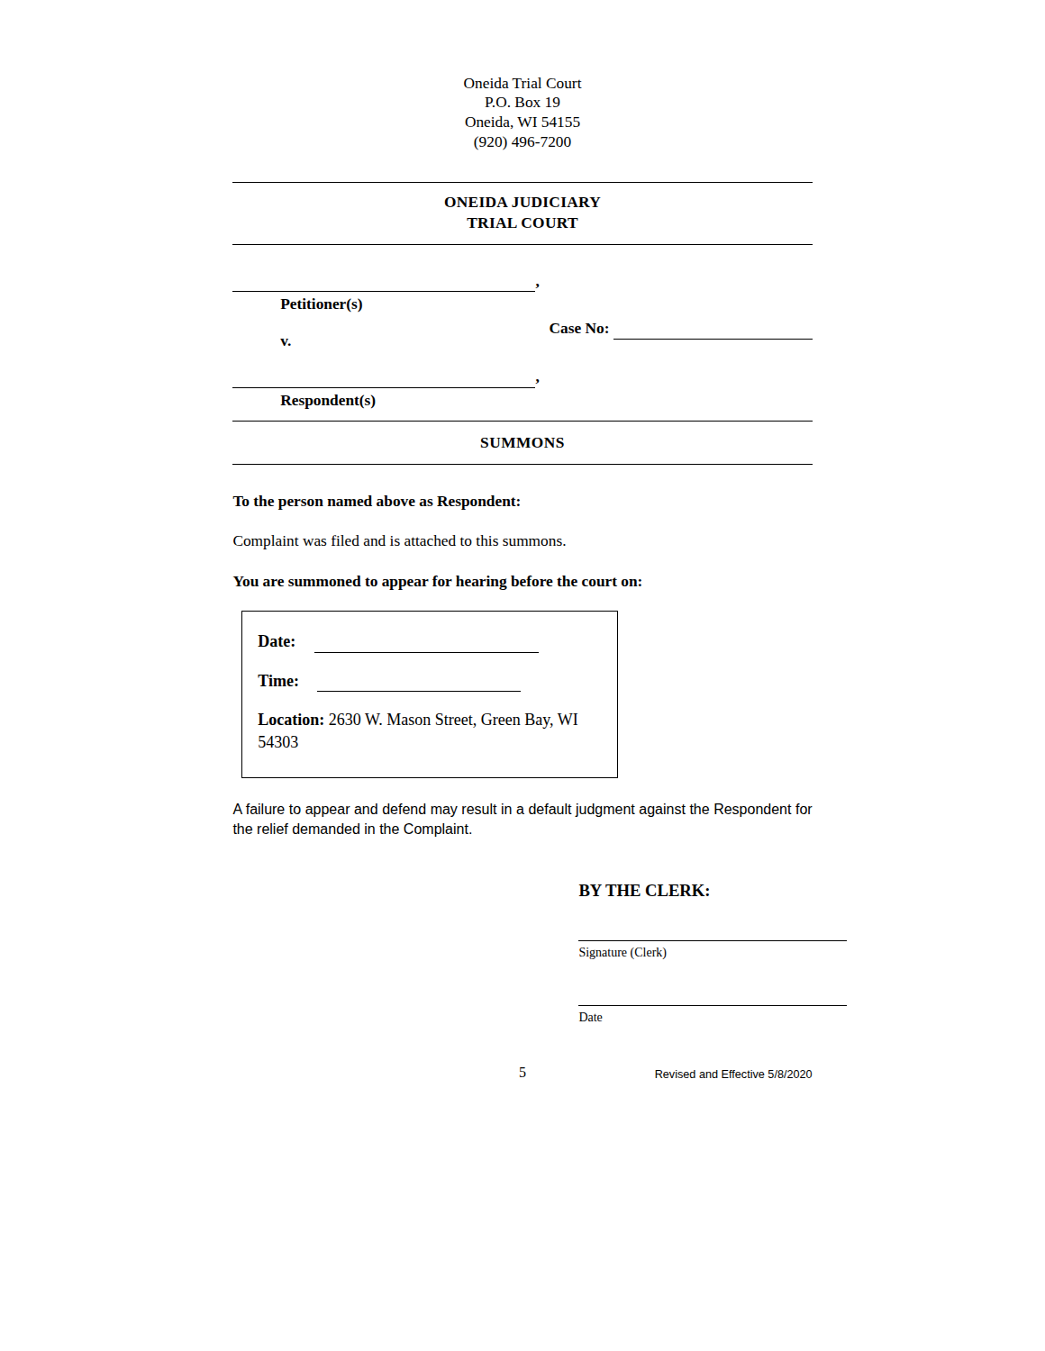Oneida Trial Court
P.O. Box 19
Oneida, WI 54155
(920) 496-7200
ONEIDA JUDICIARY
TRIAL COURT
, Petitioner(s)
v.
, Respondent(s)
Case No:
SUMMONS
To the person named above as Respondent:
Complaint was filed and is attached to this summons.
You are summoned to appear for hearing before the court on:
Date:
Time:
Location: 2630 W. Mason Street, Green Bay, WI 54303
A failure to appear and defend may result in a default judgment against the Respondent for the relief demanded in the Complaint.
BY THE CLERK:
Signature (Clerk)
Date
5
Revised and Effective 5/8/2020